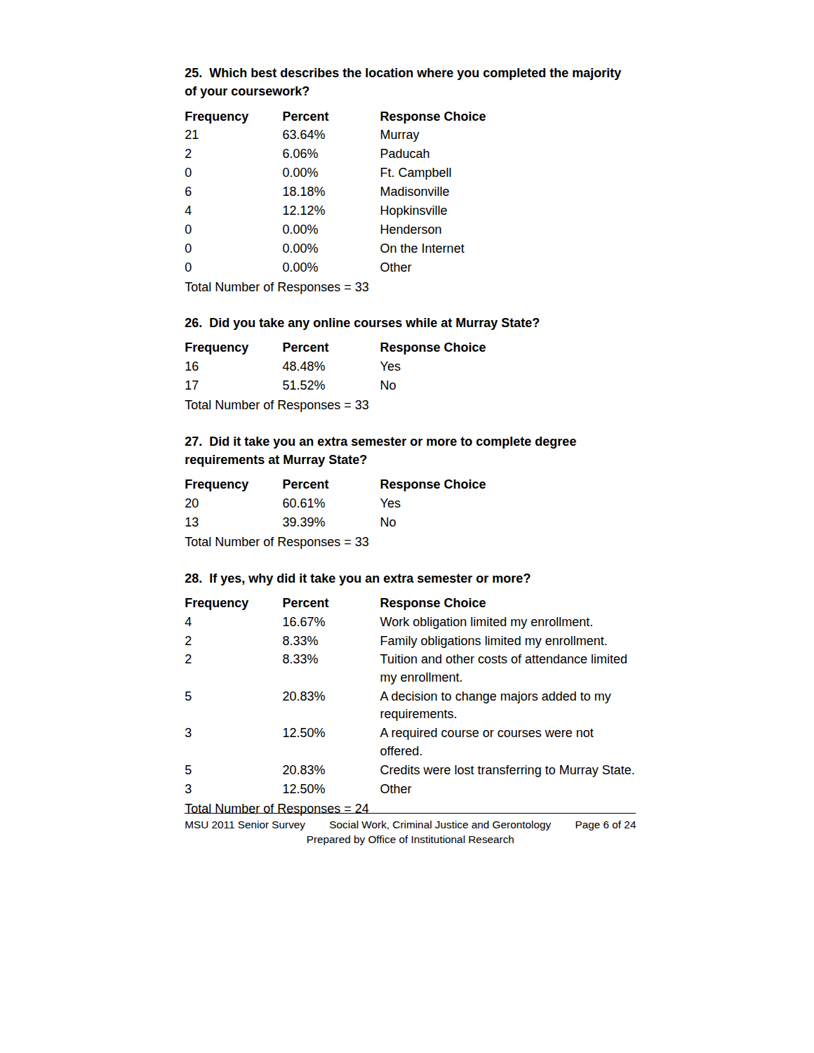25. Which best describes the location where you completed the majority of your coursework?
| Frequency | Percent | Response Choice |
| --- | --- | --- |
| 21 | 63.64% | Murray |
| 2 | 6.06% | Paducah |
| 0 | 0.00% | Ft. Campbell |
| 6 | 18.18% | Madisonville |
| 4 | 12.12% | Hopkinsville |
| 0 | 0.00% | Henderson |
| 0 | 0.00% | On the Internet |
| 0 | 0.00% | Other |
Total Number of Responses = 33
26. Did you take any online courses while at Murray State?
| Frequency | Percent | Response Choice |
| --- | --- | --- |
| 16 | 48.48% | Yes |
| 17 | 51.52% | No |
Total Number of Responses = 33
27. Did it take you an extra semester or more to complete degree requirements at Murray State?
| Frequency | Percent | Response Choice |
| --- | --- | --- |
| 20 | 60.61% | Yes |
| 13 | 39.39% | No |
Total Number of Responses = 33
28. If yes, why did it take you an extra semester or more?
| Frequency | Percent | Response Choice |
| --- | --- | --- |
| 4 | 16.67% | Work obligation limited my enrollment. |
| 2 | 8.33% | Family obligations limited my enrollment. |
| 2 | 8.33% | Tuition and other costs of attendance limited my enrollment. |
| 5 | 20.83% | A decision to change majors added to my requirements. |
| 3 | 12.50% | A required course or courses were not offered. |
| 5 | 20.83% | Credits were lost transferring to Murray State. |
| 3 | 12.50% | Other |
Total Number of Responses = 24
MSU 2011 Senior Survey
Social Work, Criminal Justice and Gerontology
Page 6 of 24
Prepared by Office of Institutional Research